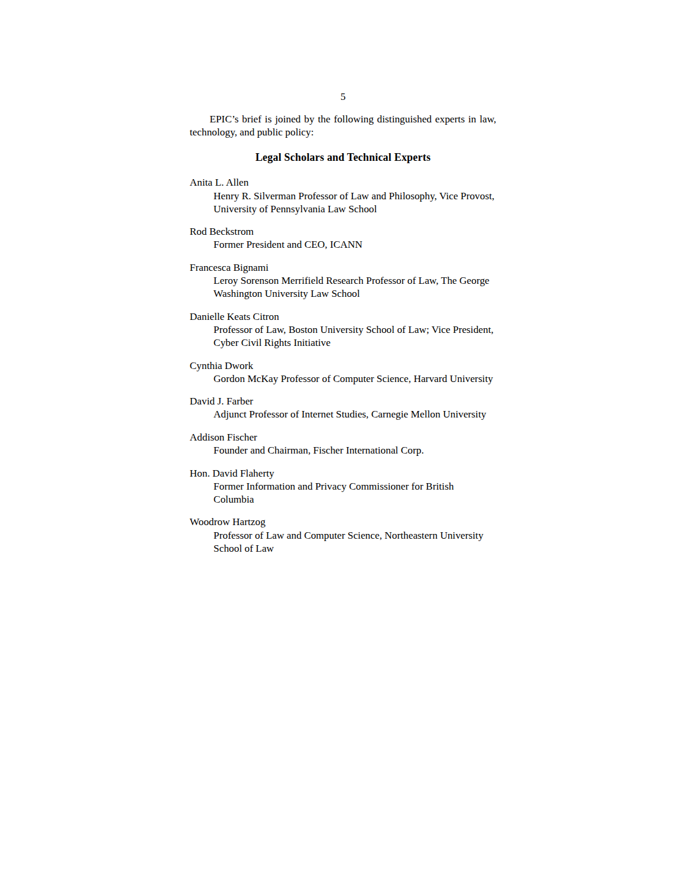5
EPIC’s brief is joined by the following distinguished experts in law, technology, and public policy:
Legal Scholars and Technical Experts
Anita L. Allen
Henry R. Silverman Professor of Law and Philosophy, Vice Provost, University of Pennsylvania Law School
Rod Beckstrom
Former President and CEO, ICANN
Francesca Bignami
Leroy Sorenson Merrifield Research Professor of Law, The George Washington University Law School
Danielle Keats Citron
Professor of Law, Boston University School of Law; Vice President, Cyber Civil Rights Initiative
Cynthia Dwork
Gordon McKay Professor of Computer Science, Harvard University
David J. Farber
Adjunct Professor of Internet Studies, Carnegie Mellon University
Addison Fischer
Founder and Chairman, Fischer International Corp.
Hon. David Flaherty
Former Information and Privacy Commissioner for British Columbia
Woodrow Hartzog
Professor of Law and Computer Science, Northeastern University School of Law